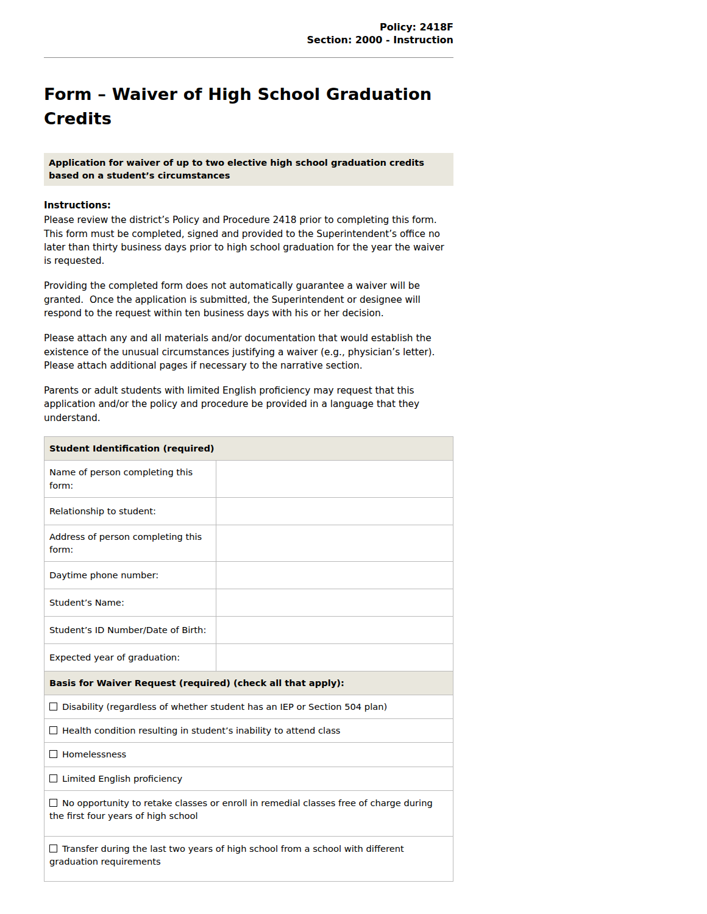Policy: 2418F
Section: 2000 - Instruction
Form – Waiver of High School Graduation Credits
Application for waiver of up to two elective high school graduation credits based on a student’s circumstances
Instructions:
Please review the district’s Policy and Procedure 2418 prior to completing this form. This form must be completed, signed and provided to the Superintendent’s office no later than thirty business days prior to high school graduation for the year the waiver is requested.
Providing the completed form does not automatically guarantee a waiver will be granted. Once the application is submitted, the Superintendent or designee will respond to the request within ten business days with his or her decision.
Please attach any and all materials and/or documentation that would establish the existence of the unusual circumstances justifying a waiver (e.g., physician’s letter). Please attach additional pages if necessary to the narrative section.
Parents or adult students with limited English proficiency may request that this application and/or the policy and procedure be provided in a language that they understand.
| Student Identification (required) |
| --- |
| Name of person completing this form: | |
| Relationship to student: | |
| Address of person completing this form: | |
| Daytime phone number: | |
| Student’s Name: | |
| Student’s ID Number/Date of Birth: | |
| Expected year of graduation: | |
| Basis for Waiver Request (required) (check all that apply): |
| Disability (regardless of whether student has an IEP or Section 504 plan) |
| Health condition resulting in student’s inability to attend class |
| Homelessness |
| Limited English proficiency |
| No opportunity to retake classes or enroll in remedial classes free of charge during the first four years of high school |
| Transfer during the last two years of high school from a school with different graduation requirements |